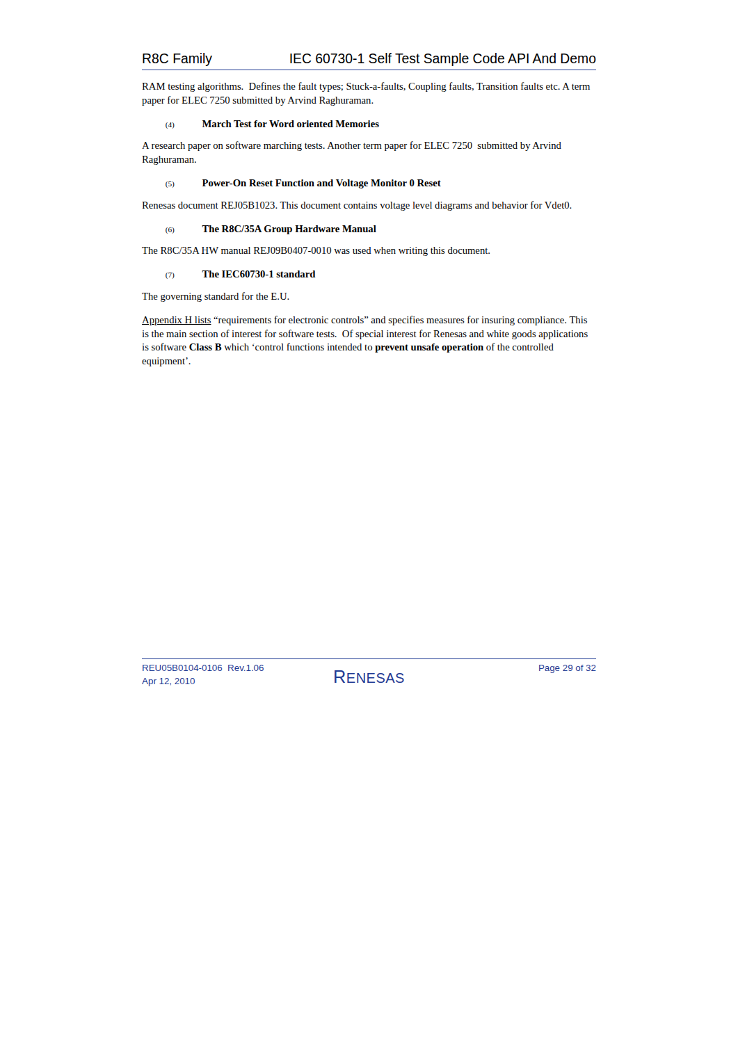R8C Family
IEC 60730-1 Self Test Sample Code API And Demo
RAM testing algorithms. Defines the fault types; Stuck-a-faults, Coupling faults, Transition faults etc. A term paper for ELEC 7250 submitted by Arvind Raghuraman.
(4) March Test for Word oriented Memories
A research paper on software marching tests. Another term paper for ELEC 7250 submitted by Arvind Raghuraman.
(5) Power-On Reset Function and Voltage Monitor 0 Reset
Renesas document REJ05B1023. This document contains voltage level diagrams and behavior for Vdet0.
(6) The R8C/35A Group Hardware Manual
The R8C/35A HW manual REJ09B0407-0010 was used when writing this document.
(7) The IEC60730-1 standard
The governing standard for the E.U.
Appendix H lists “requirements for electronic controls” and specifies measures for insuring compliance. This is the main section of interest for software tests. Of special interest for Renesas and white goods applications is software Class B which ‘control functions intended to prevent unsafe operation of the controlled equipment’.
REU05B0104-0106 Rev.1.06
Apr 12, 2010
RENESAS
Page 29 of 32